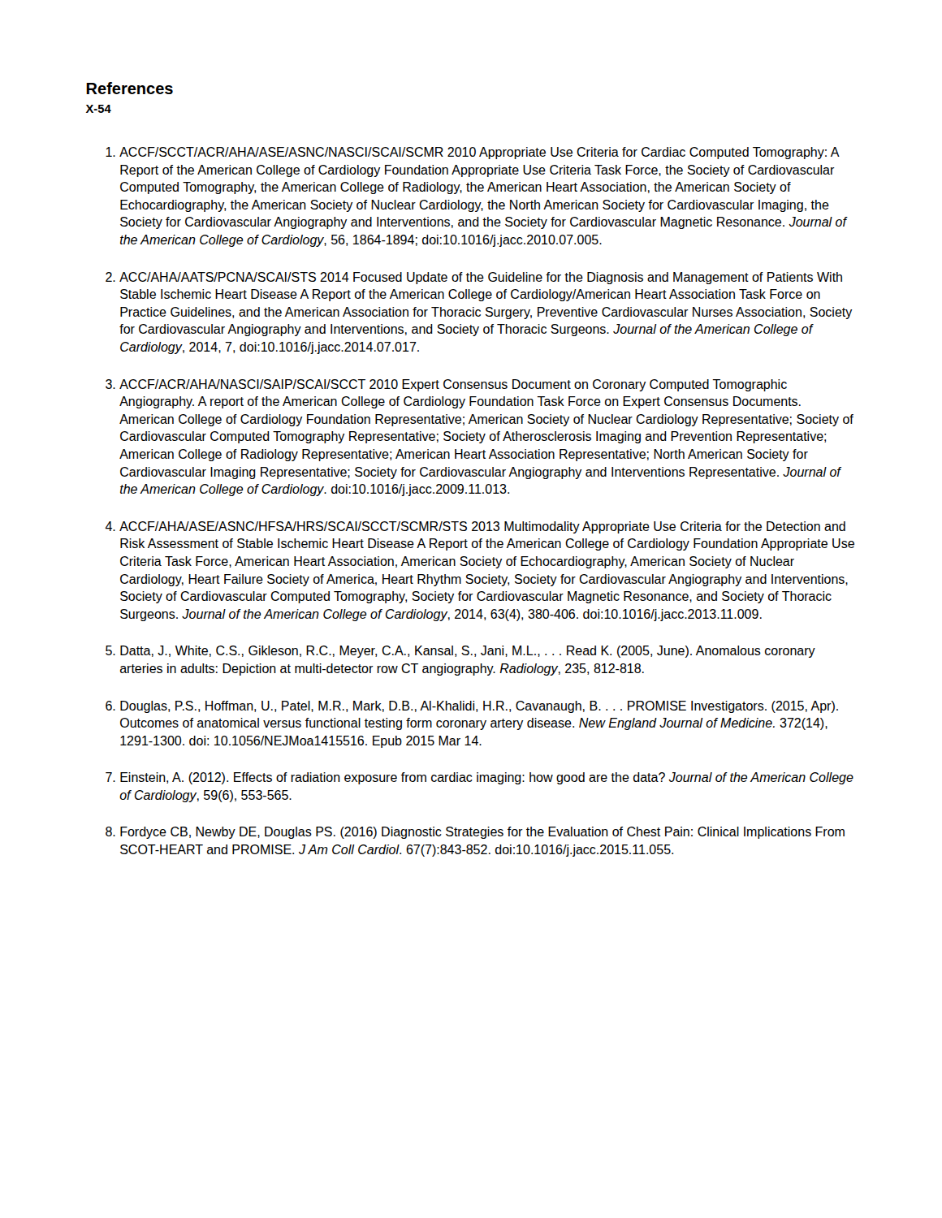References
X-54
ACCF/SCCT/ACR/AHA/ASE/ASNC/NASCI/SCAI/SCMR 2010 Appropriate Use Criteria for Cardiac Computed Tomography: A Report of the American College of Cardiology Foundation Appropriate Use Criteria Task Force, the Society of Cardiovascular Computed Tomography, the American College of Radiology, the American Heart Association, the American Society of Echocardiography, the American Society of Nuclear Cardiology, the North American Society for Cardiovascular Imaging, the Society for Cardiovascular Angiography and Interventions, and the Society for Cardiovascular Magnetic Resonance. Journal of the American College of Cardiology, 56, 1864-1894; doi:10.1016/j.jacc.2010.07.005.
ACC/AHA/AATS/PCNA/SCAI/STS 2014 Focused Update of the Guideline for the Diagnosis and Management of Patients With Stable Ischemic Heart Disease A Report of the American College of Cardiology/American Heart Association Task Force on Practice Guidelines, and the American Association for Thoracic Surgery, Preventive Cardiovascular Nurses Association, Society for Cardiovascular Angiography and Interventions, and Society of Thoracic Surgeons. Journal of the American College of Cardiology, 2014, 7, doi:10.1016/j.jacc.2014.07.017.
ACCF/ACR/AHA/NASCI/SAIP/SCAI/SCCT 2010 Expert Consensus Document on Coronary Computed Tomographic Angiography. A report of the American College of Cardiology Foundation Task Force on Expert Consensus Documents. American College of Cardiology Foundation Representative; American Society of Nuclear Cardiology Representative; Society of Cardiovascular Computed Tomography Representative; Society of Atherosclerosis Imaging and Prevention Representative; American College of Radiology Representative; American Heart Association Representative; North American Society for Cardiovascular Imaging Representative; Society for Cardiovascular Angiography and Interventions Representative. Journal of the American College of Cardiology. doi:10.1016/j.jacc.2009.11.013.
ACCF/AHA/ASE/ASNC/HFSA/HRS/SCAI/SCCT/SCMR/STS 2013 Multimodality Appropriate Use Criteria for the Detection and Risk Assessment of Stable Ischemic Heart Disease A Report of the American College of Cardiology Foundation Appropriate Use Criteria Task Force, American Heart Association, American Society of Echocardiography, American Society of Nuclear Cardiology, Heart Failure Society of America, Heart Rhythm Society, Society for Cardiovascular Angiography and Interventions, Society of Cardiovascular Computed Tomography, Society for Cardiovascular Magnetic Resonance, and Society of Thoracic Surgeons. Journal of the American College of Cardiology, 2014, 63(4), 380-406. doi:10.1016/j.jacc.2013.11.009.
Datta, J., White, C.S., Gikleson, R.C., Meyer, C.A., Kansal, S., Jani, M.L., . . . Read K. (2005, June). Anomalous coronary arteries in adults: Depiction at multi-detector row CT angiography. Radiology, 235, 812-818.
Douglas, P.S., Hoffman, U., Patel, M.R., Mark, D.B., Al-Khalidi, H.R., Cavanaugh, B. . . . PROMISE Investigators. (2015, Apr). Outcomes of anatomical versus functional testing form coronary artery disease. New England Journal of Medicine. 372(14), 1291-1300. doi: 10.1056/NEJMoa1415516. Epub 2015 Mar 14.
Einstein, A. (2012). Effects of radiation exposure from cardiac imaging: how good are the data? Journal of the American College of Cardiology, 59(6), 553-565.
Fordyce CB, Newby DE, Douglas PS. (2016) Diagnostic Strategies for the Evaluation of Chest Pain: Clinical Implications From SCOT-HEART and PROMISE. J Am Coll Cardiol. 67(7):843-852. doi:10.1016/j.jacc.2015.11.055.